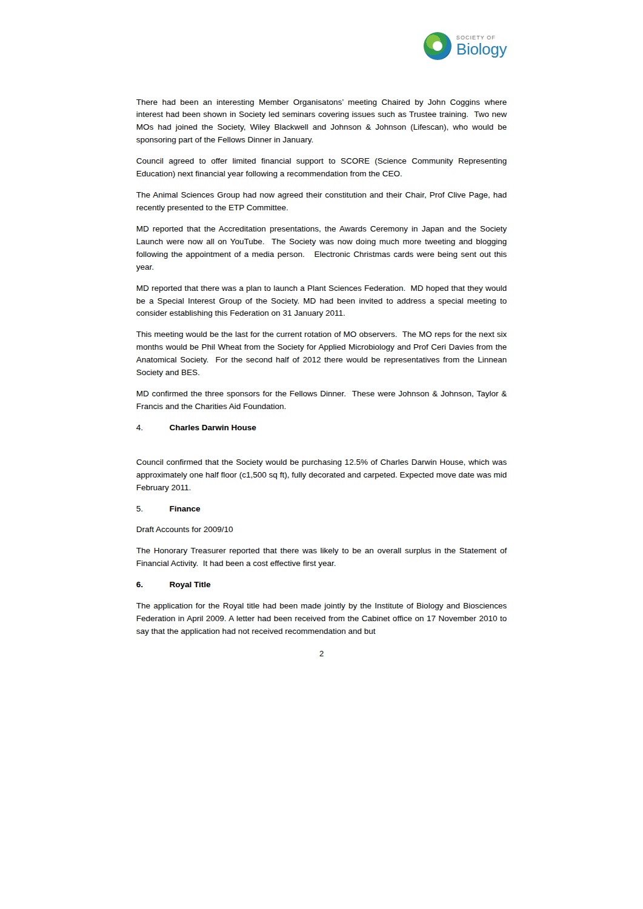SOCIETY OF Biology
There had been an interesting Member Organisatons’ meeting Chaired by John Coggins where interest had been shown in Society led seminars covering issues such as Trustee training. Two new MOs had joined the Society, Wiley Blackwell and Johnson & Johnson (Lifescan), who would be sponsoring part of the Fellows Dinner in January.
Council agreed to offer limited financial support to SCORE (Science Community Representing Education) next financial year following a recommendation from the CEO.
The Animal Sciences Group had now agreed their constitution and their Chair, Prof Clive Page, had recently presented to the ETP Committee.
MD reported that the Accreditation presentations, the Awards Ceremony in Japan and the Society Launch were now all on YouTube. The Society was now doing much more tweeting and blogging following the appointment of a media person. Electronic Christmas cards were being sent out this year.
MD reported that there was a plan to launch a Plant Sciences Federation. MD hoped that they would be a Special Interest Group of the Society. MD had been invited to address a special meeting to consider establishing this Federation on 31 January 2011.
This meeting would be the last for the current rotation of MO observers. The MO reps for the next six months would be Phil Wheat from the Society for Applied Microbiology and Prof Ceri Davies from the Anatomical Society. For the second half of 2012 there would be representatives from the Linnean Society and BES.
MD confirmed the three sponsors for the Fellows Dinner. These were Johnson & Johnson, Taylor & Francis and the Charities Aid Foundation.
4. Charles Darwin House
Council confirmed that the Society would be purchasing 12.5% of Charles Darwin House, which was approximately one half floor (c1,500 sq ft), fully decorated and carpeted. Expected move date was mid February 2011.
5. Finance
Draft Accounts for 2009/10
The Honorary Treasurer reported that there was likely to be an overall surplus in the Statement of Financial Activity. It had been a cost effective first year.
6. Royal Title
The application for the Royal title had been made jointly by the Institute of Biology and Biosciences Federation in April 2009. A letter had been received from the Cabinet office on 17 November 2010 to say that the application had not received recommendation and but
2